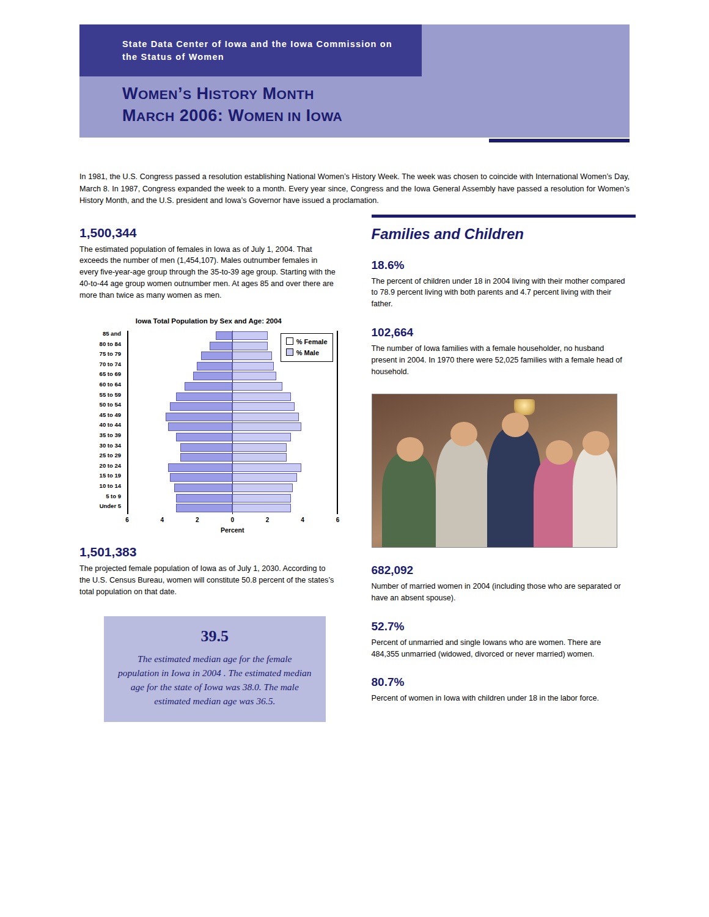State Data Center of Iowa and the Iowa Commission on the Status of Women
WOMEN’S HISTORY MONTH
MARCH 2006: WOMEN IN IOWA
In 1981, the U.S. Congress passed a resolution establishing National Women’s History Week. The week was chosen to coincide with International Women’s Day, March 8. In 1987, Congress expanded the week to a month. Every year since, Congress and the Iowa General Assembly have passed a resolution for Women’s History Month, and the U.S. president and Iowa’s Governor have issued a proclamation.
1,500,344
The estimated population of females in Iowa as of July 1, 2004. That exceeds the number of men (1,454,107). Males outnumber females in every five-year-age group through the 35-to-39 age group. Starting with the 40-to-44 age group women outnumber men. At ages 85 and over there are more than twice as many women as men.
Iowa Total Population by Sex and Age: 2004
85 and
80 to 84
75 to 79
70 to 74
65 to 69
60 to 64
55 to 59
50 to 54
45 to 49
40 to 44
35 to 39
30 to 34
25 to 29
20 to 24
15 to 19
10 to 14
5 to 9
Under 5
% Female
% Male
6 4 2 0 2 4 6
Percent
1,501,383
The projected female population of Iowa as of July 1, 2030. According to the U.S. Census Bureau, women will constitute 50.8 percent of the states’s total population on that date.
39.5
The estimated median age for the female population in Iowa in 2004 . The estimated median age for the state of Iowa was 38.0. The male estimated median age was 36.5.
Families and Children
18.6%
The percent of children under 18 in 2004 living with their mother compared to 78.9 percent living with both parents and 4.7 percent living with their father.
102,664
The number of Iowa families with a female householder, no husband present in 2004. In 1970 there were 52,025 families with a female head of household.
682,092
Number of married women in 2004 (including those who are separated or have an absent spouse).
52.7%
Percent of unmarried and single Iowans who are women. There are 484,355 unmarried (widowed, divorced or never married) women.
80.7%
Percent of women in Iowa with children under 18 in the labor force.